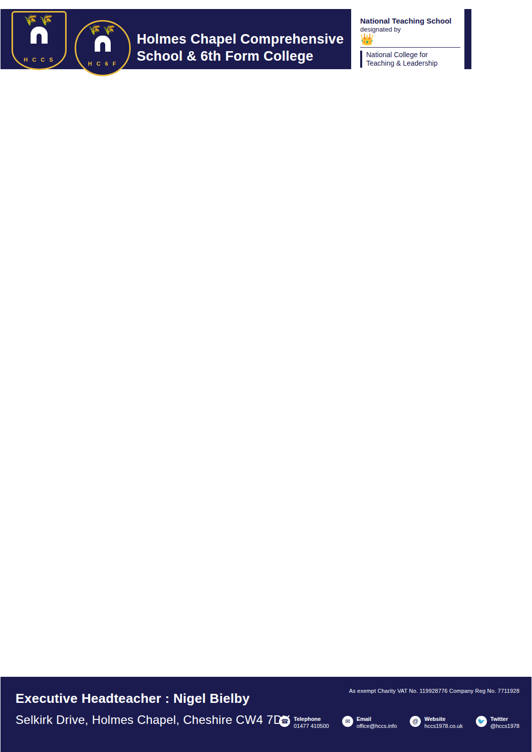🌾🌾
H C C S
🌾🌾
H C 6 F
Holmes Chapel Comprehensive
School & 6th Form College
National Teaching School
designated by
👑
National College for
Teaching & Leadership
Executive Headteacher : Nigel Bielby
Selkirk Drive, Holmes Chapel, Cheshire CW4 7DX
As exempt Charity VAT No. 119928776 Company Reg No. 7711928
☎ Telephone 01477 410500
✉ Email office@hccs.info
@ Website hccs1978.co.uk
🐦 Twitter@hccs1978